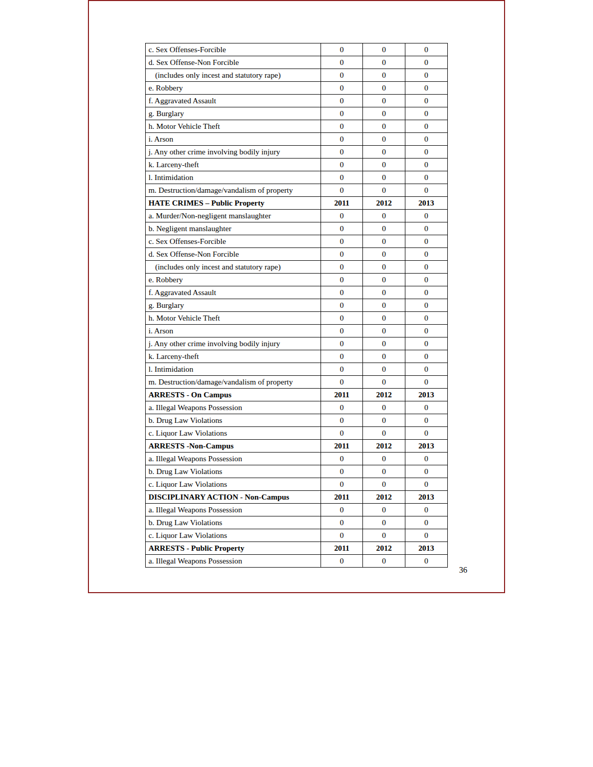| c. Sex Offenses-Forcible | 0 | 0 | 0 |
| d. Sex Offense-Non Forcible | 0 | 0 | 0 |
| (includes only incest and statutory rape) | 0 | 0 | 0 |
| e. Robbery | 0 | 0 | 0 |
| f. Aggravated Assault | 0 | 0 | 0 |
| g. Burglary | 0 | 0 | 0 |
| h. Motor Vehicle Theft | 0 | 0 | 0 |
| i. Arson | 0 | 0 | 0 |
| j. Any other crime involving bodily injury | 0 | 0 | 0 |
| k. Larceny-theft | 0 | 0 | 0 |
| l. Intimidation | 0 | 0 | 0 |
| m. Destruction/damage/vandalism of property | 0 | 0 | 0 |
| HATE CRIMES – Public Property | 2011 | 2012 | 2013 |
| a. Murder/Non-negligent manslaughter | 0 | 0 | 0 |
| b. Negligent manslaughter | 0 | 0 | 0 |
| c. Sex Offenses-Forcible | 0 | 0 | 0 |
| d. Sex Offense-Non Forcible | 0 | 0 | 0 |
| (includes only incest and statutory rape) | 0 | 0 | 0 |
| e. Robbery | 0 | 0 | 0 |
| f. Aggravated Assault | 0 | 0 | 0 |
| g. Burglary | 0 | 0 | 0 |
| h. Motor Vehicle Theft | 0 | 0 | 0 |
| i. Arson | 0 | 0 | 0 |
| j. Any other crime involving bodily injury | 0 | 0 | 0 |
| k. Larceny-theft | 0 | 0 | 0 |
| l. Intimidation | 0 | 0 | 0 |
| m. Destruction/damage/vandalism of property | 0 | 0 | 0 |
| ARRESTS - On Campus | 2011 | 2012 | 2013 |
| a. Illegal Weapons Possession | 0 | 0 | 0 |
| b. Drug Law Violations | 0 | 0 | 0 |
| c. Liquor Law Violations | 0 | 0 | 0 |
| ARRESTS -Non-Campus | 2011 | 2012 | 2013 |
| a. Illegal Weapons Possession | 0 | 0 | 0 |
| b. Drug Law Violations | 0 | 0 | 0 |
| c. Liquor Law Violations | 0 | 0 | 0 |
| DISCIPLINARY ACTION - Non-Campus | 2011 | 2012 | 2013 |
| a. Illegal Weapons Possession | 0 | 0 | 0 |
| b. Drug Law Violations | 0 | 0 | 0 |
| c. Liquor Law Violations | 0 | 0 | 0 |
| ARRESTS - Public Property | 2011 | 2012 | 2013 |
| a. Illegal Weapons Possession | 0 | 0 | 0 |
36